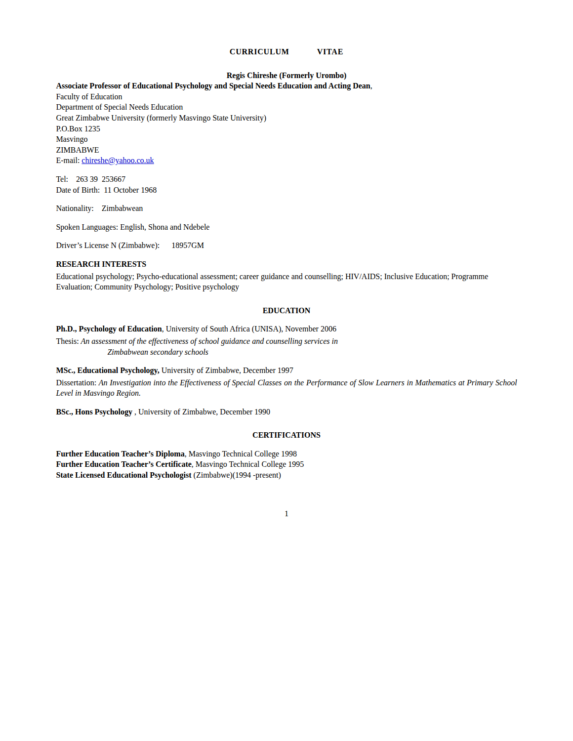CURRICULUM VITAE
Regis Chireshe (Formerly Urombo)
Associate Professor of Educational Psychology and Special Needs Education and Acting Dean,
Faculty of Education
Department of Special Needs Education
Great Zimbabwe University (formerly Masvingo State University)
P.O.Box 1235
Masvingo
ZIMBABWE
E-mail: chireshe@yahoo.co.uk
Tel: 263 39 253667
Date of Birth: 11 October 1968
Nationality: Zimbabwean
Spoken Languages: English, Shona and Ndebele
Driver’s License N (Zimbabwe): 18957GM
RESEARCH INTERESTS
Educational psychology; Psycho-educational assessment; career guidance and counselling; HIV/AIDS; Inclusive Education; Programme Evaluation; Community Psychology; Positive psychology
EDUCATION
Ph.D., Psychology of Education, University of South Africa (UNISA), November 2006
Thesis: An assessment of the effectiveness of school guidance and counselling services in Zimbabwean secondary schools
MSc., Educational Psychology, University of Zimbabwe, December 1997
Dissertation: An Investigation into the Effectiveness of Special Classes on the Performance of Slow Learners in Mathematics at Primary School Level in Masvingo Region.
BSc., Hons Psychology , University of Zimbabwe, December 1990
CERTIFICATIONS
Further Education Teacher’s Diploma, Masvingo Technical College 1998
Further Education Teacher’s Certificate, Masvingo Technical College 1995
State Licensed Educational Psychologist (Zimbabwe)(1994 -present)
1